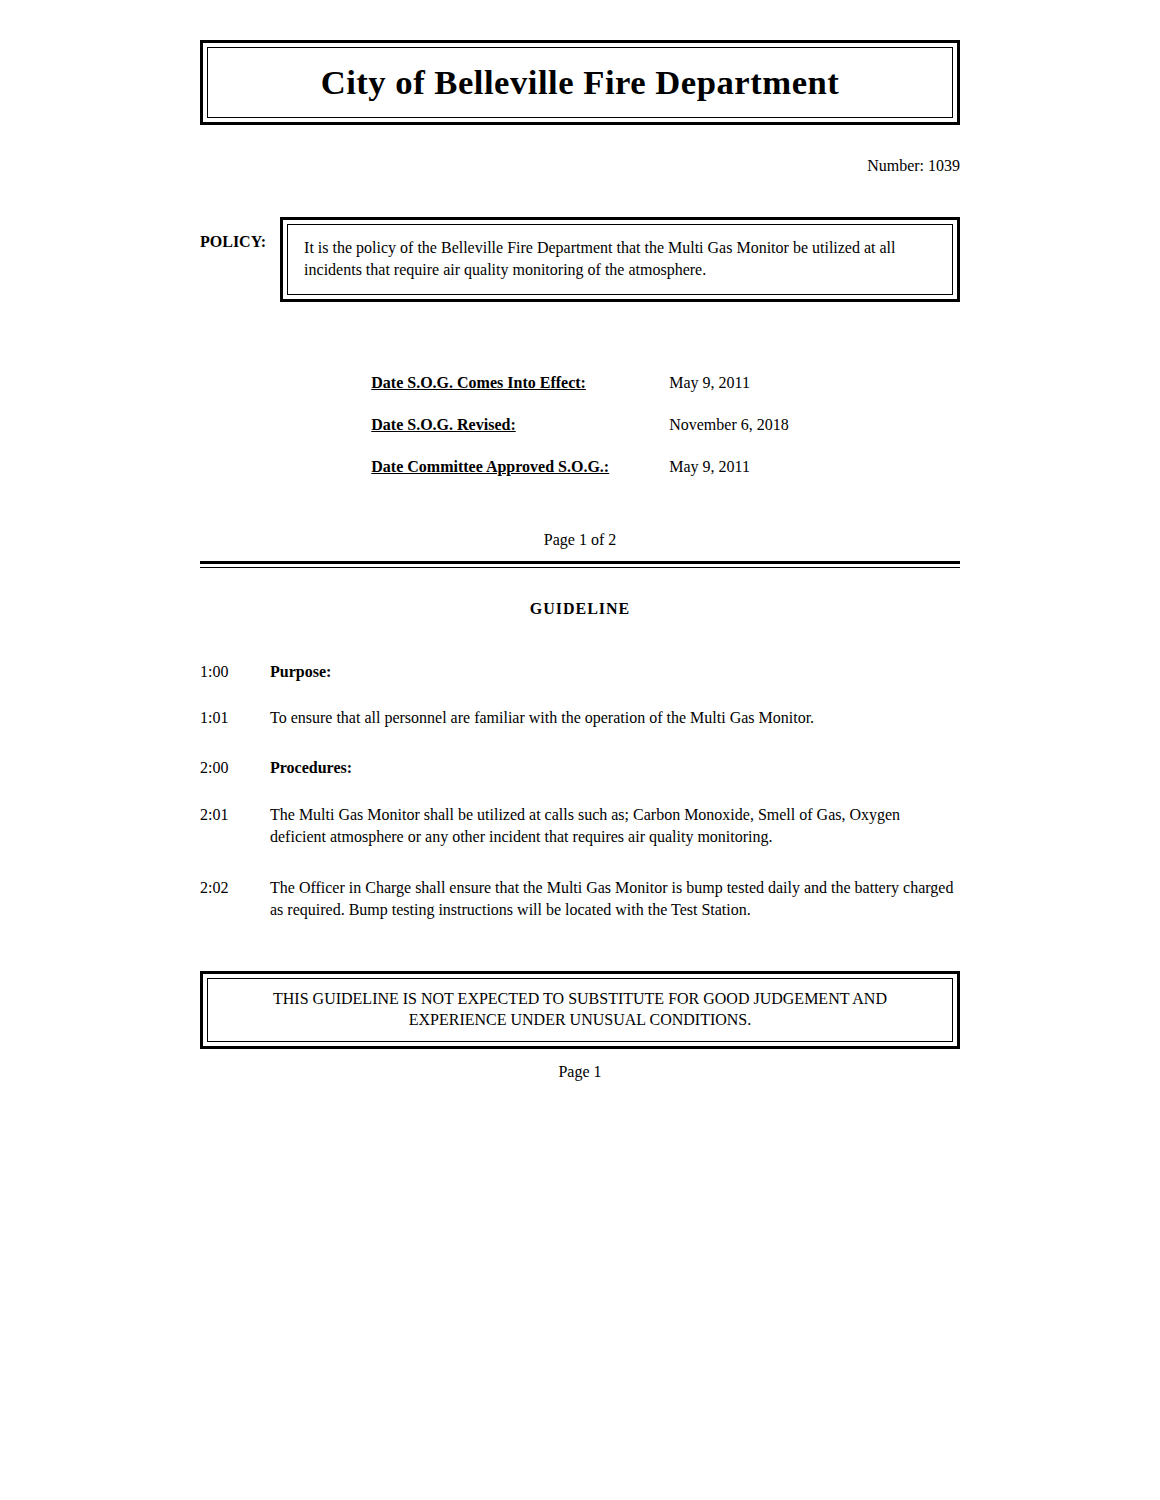City of Belleville Fire Department
Number: 1039
POLICY:
It is the policy of the Belleville Fire Department that the Multi Gas Monitor be utilized at all incidents that require air quality monitoring of the atmosphere.
| Date S.O.G. Comes Into Effect: | May 9, 2011 |
| Date S.O.G. Revised: | November 6, 2018 |
| Date Committee Approved S.O.G.: | May 9, 2011 |
Page 1 of 2
GUIDELINE
1:00
Purpose:
1:01
To ensure that all personnel are familiar with the operation of the Multi Gas Monitor.
2:00
Procedures:
2:01
The Multi Gas Monitor shall be utilized at calls such as; Carbon Monoxide, Smell of Gas, Oxygen deficient atmosphere or any other incident that requires air quality monitoring.
2:02
The Officer in Charge shall ensure that the Multi Gas Monitor is bump tested daily and the battery charged as required. Bump testing instructions will be located with the Test Station.
This guideline is not expected to substitute for good judgement and experience under unusual conditions.
Page 1